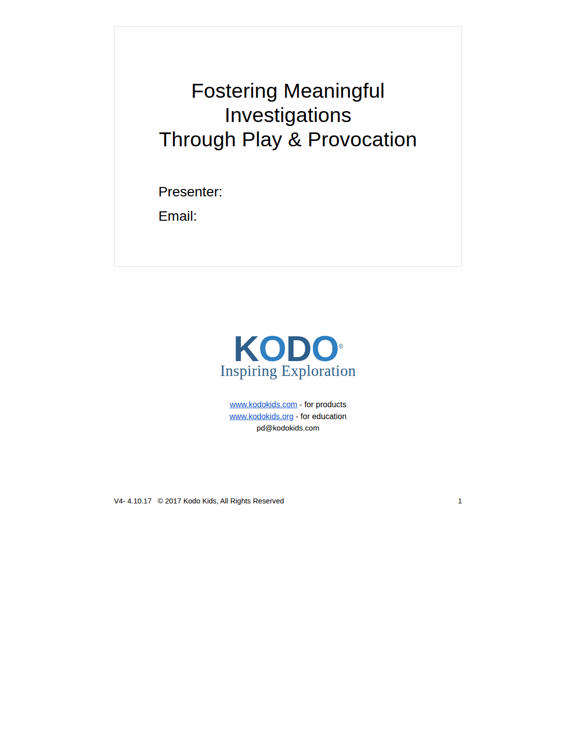Fostering Meaningful Investigations
Through Play & Provocation
Presenter:
Email:
KODO® Inspiring Exploration
www.kodokids.com - for products
www.kodokids.org - for education
pd@kodokids.com
V4- 4.10.17 © 2017 Kodo Kids, All Rights Reserved
1